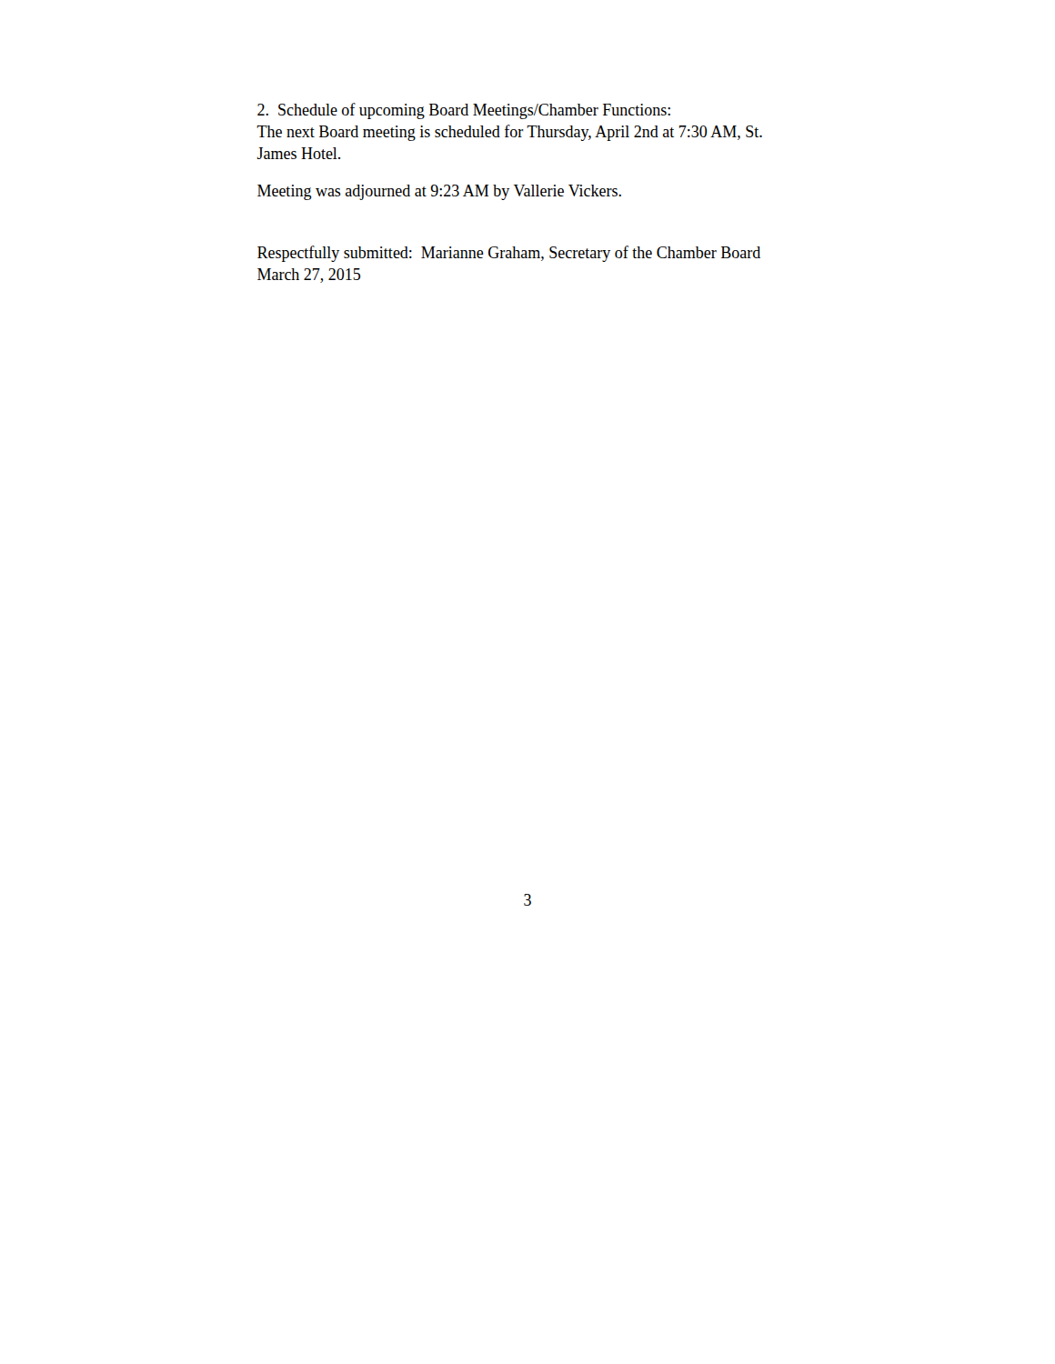2. Schedule of upcoming Board Meetings/Chamber Functions:
The next Board meeting is scheduled for Thursday, April 2nd at 7:30 AM, St. James Hotel.
Meeting was adjourned at 9:23 AM by Vallerie Vickers.
Respectfully submitted: Marianne Graham, Secretary of the Chamber Board
March 27, 2015
3